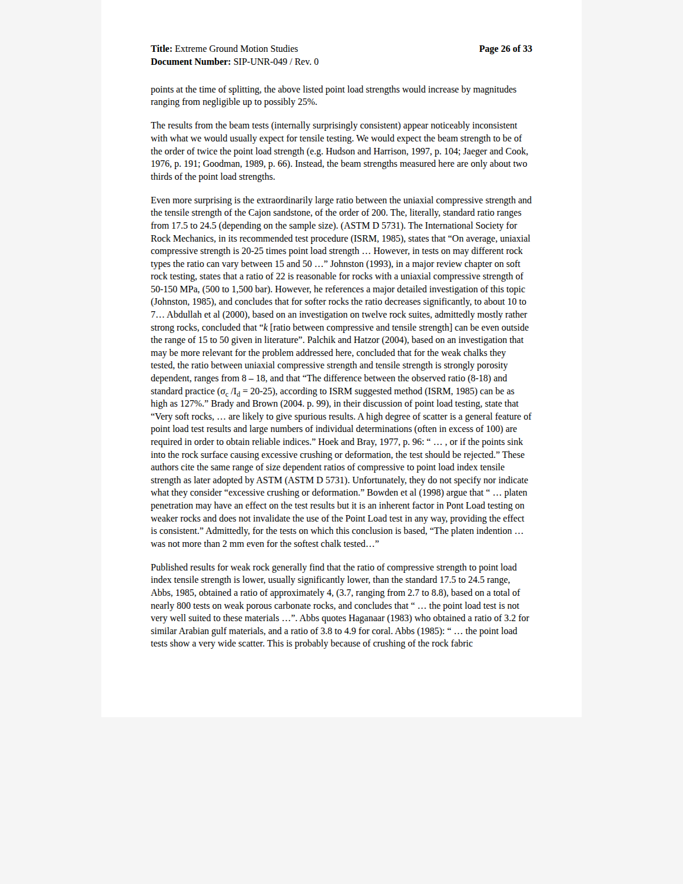Title: Extreme Ground Motion Studies
Page 26 of 33
Document Number: SIP-UNR-049 / Rev. 0
points at the time of splitting, the above listed point load strengths would increase by magnitudes ranging from negligible up to possibly 25%.
The results from the beam tests (internally surprisingly consistent) appear noticeably inconsistent with what we would usually expect for tensile testing. We would expect the beam strength to be of the order of twice the point load strength (e.g. Hudson and Harrison, 1997, p. 104; Jaeger and Cook, 1976, p. 191; Goodman, 1989, p. 66). Instead, the beam strengths measured here are only about two thirds of the point load strengths.
Even more surprising is the extraordinarily large ratio between the uniaxial compressive strength and the tensile strength of the Cajon sandstone, of the order of 200. The, literally, standard ratio ranges from 17.5 to 24.5 (depending on the sample size). (ASTM D 5731). The International Society for Rock Mechanics, in its recommended test procedure (ISRM, 1985), states that “On average, uniaxial compressive strength is 20-25 times point load strength … However, in tests on may different rock types the ratio can vary between 15 and 50 …” Johnston (1993), in a major review chapter on soft rock testing, states that a ratio of 22 is reasonable for rocks with a uniaxial compressive strength of 50-150 MPa, (500 to 1,500 bar). However, he references a major detailed investigation of this topic (Johnston, 1985), and concludes that for softer rocks the ratio decreases significantly, to about 10 to 7… Abdullah et al (2000), based on an investigation on twelve rock suites, admittedly mostly rather strong rocks, concluded that “k [ratio between compressive and tensile strength] can be even outside the range of 15 to 50 given in literature”. Palchik and Hatzor (2004), based on an investigation that may be more relevant for the problem addressed here, concluded that for the weak chalks they tested, the ratio between uniaxial compressive strength and tensile strength is strongly porosity dependent, ranges from 8 – 18, and that “The difference between the observed ratio (8-18) and standard practice (σc /Id = 20-25), according to ISRM suggested method (ISRM, 1985) can be as high as 127%.” Brady and Brown (2004. p. 99), in their discussion of point load testing, state that “Very soft rocks, … are likely to give spurious results. A high degree of scatter is a general feature of point load test results and large numbers of individual determinations (often in excess of 100) are required in order to obtain reliable indices.” Hoek and Bray, 1977, p. 96: “ … , or if the points sink into the rock surface causing excessive crushing or deformation, the test should be rejected.” These authors cite the same range of size dependent ratios of compressive to point load index tensile strength as later adopted by ASTM (ASTM D 5731). Unfortunately, they do not specify nor indicate what they consider “excessive crushing or deformation.” Bowden et al (1998) argue that “ … platen penetration may have an effect on the test results but it is an inherent factor in Pont Load testing on weaker rocks and does not invalidate the use of the Point Load test in any way, providing the effect is consistent.” Admittedly, for the tests on which this conclusion is based, “The platen indention … was not more than 2 mm even for the softest chalk tested…”
Published results for weak rock generally find that the ratio of compressive strength to point load index tensile strength is lower, usually significantly lower, than the standard 17.5 to 24.5 range, Abbs, 1985, obtained a ratio of approximately 4, (3.7, ranging from 2.7 to 8.8), based on a total of nearly 800 tests on weak porous carbonate rocks, and concludes that “ … the point load test is not very well suited to these materials …”. Abbs quotes Haganaar (1983) who obtained a ratio of 3.2 for similar Arabian gulf materials, and a ratio of 3.8 to 4.9 for coral. Abbs (1985): “ … the point load tests show a very wide scatter. This is probably because of crushing of the rock fabric